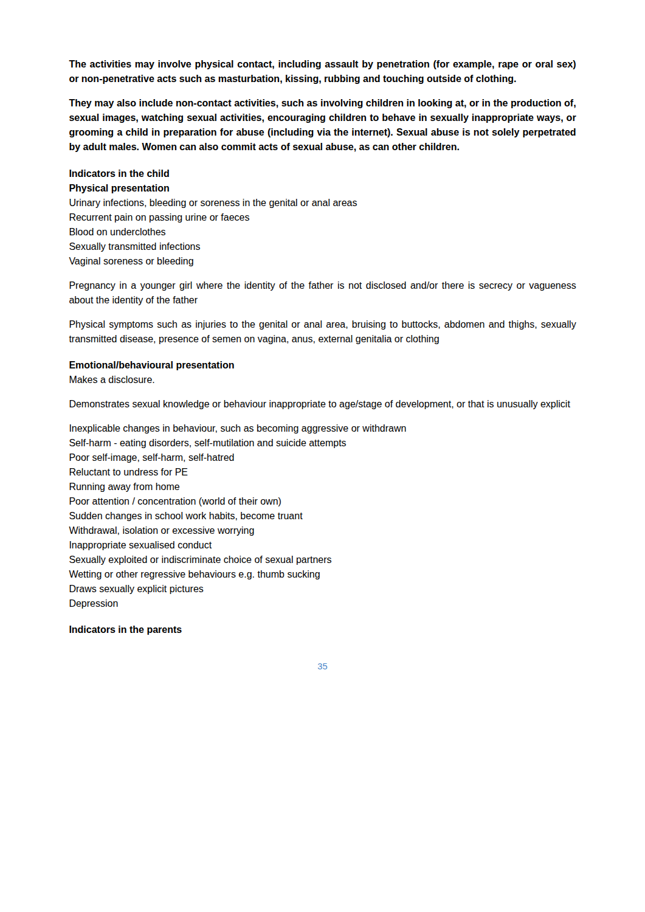The activities may involve physical contact, including assault by penetration (for example, rape or oral sex) or non-penetrative acts such as masturbation, kissing, rubbing and touching outside of clothing.
They may also include non-contact activities, such as involving children in looking at, or in the production of, sexual images, watching sexual activities, encouraging children to behave in sexually inappropriate ways, or grooming a child in preparation for abuse (including via the internet). Sexual abuse is not solely perpetrated by adult males. Women can also commit acts of sexual abuse, as can other children.
Indicators in the child
Physical presentation
Urinary infections, bleeding or soreness in the genital or anal areas
Recurrent pain on passing urine or faeces
Blood on underclothes
Sexually transmitted infections
Vaginal soreness or bleeding
Pregnancy in a younger girl where the identity of the father is not disclosed and/or there is secrecy or vagueness about the identity of the father
Physical symptoms such as injuries to the genital or anal area, bruising to buttocks, abdomen and thighs, sexually transmitted disease, presence of semen on vagina, anus, external genitalia or clothing
Emotional/behavioural presentation
Makes a disclosure.
Demonstrates sexual knowledge or behaviour inappropriate to age/stage of development, or that is unusually explicit
Inexplicable changes in behaviour, such as becoming aggressive or withdrawn
Self-harm - eating disorders, self-mutilation and suicide attempts
Poor self-image, self-harm, self-hatred
Reluctant to undress for PE
Running away from home
Poor attention / concentration (world of their own)
Sudden changes in school work habits, become truant
Withdrawal, isolation or excessive worrying
Inappropriate sexualised conduct
Sexually exploited or indiscriminate choice of sexual partners
Wetting or other regressive behaviours e.g. thumb sucking
Draws sexually explicit pictures
Depression
Indicators in the parents
35